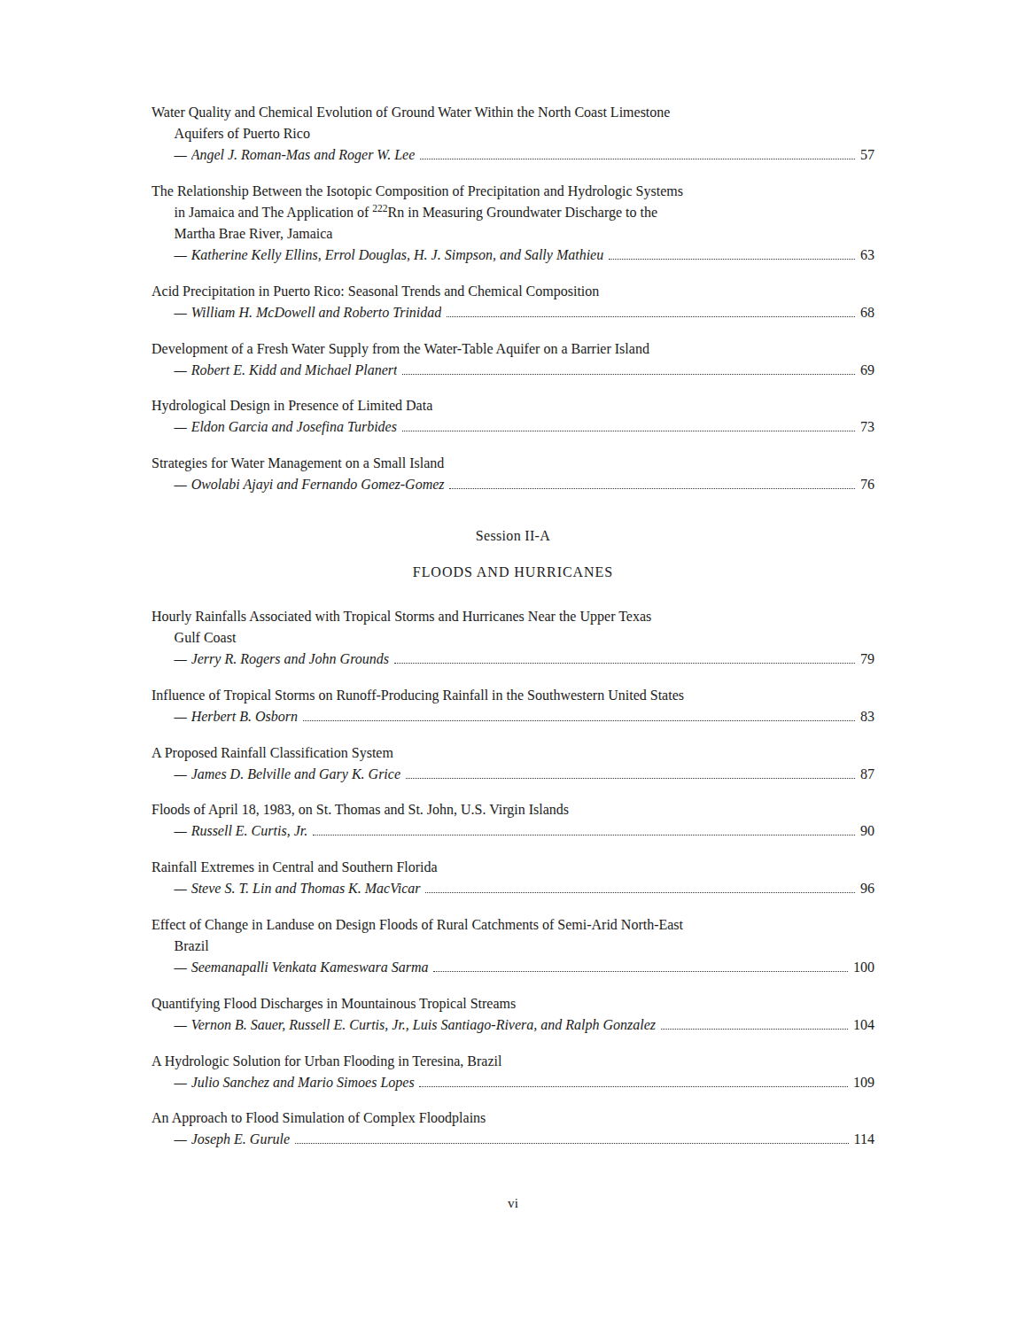Water Quality and Chemical Evolution of Ground Water Within the North Coast Limestone Aquifers of Puerto Rico —Angel J. Roman-Mas and Roger W. Lee 57
The Relationship Between the Isotopic Composition of Precipitation and Hydrologic Systems in Jamaica and The Application of 222Rn in Measuring Groundwater Discharge to the Martha Brae River, Jamaica —Katherine Kelly Ellins, Errol Douglas, H. J. Simpson, and Sally Mathieu 63
Acid Precipitation in Puerto Rico: Seasonal Trends and Chemical Composition —William H. McDowell and Roberto Trinidad 68
Development of a Fresh Water Supply from the Water-Table Aquifer on a Barrier Island —Robert E. Kidd and Michael Planert 69
Hydrological Design in Presence of Limited Data —Eldon Garcia and Josefina Turbides 73
Strategies for Water Management on a Small Island —Owolabi Ajayi and Fernando Gomez-Gomez 76
Session II-A
FLOODS AND HURRICANES
Hourly Rainfalls Associated with Tropical Storms and Hurricanes Near the Upper Texas Gulf Coast —Jerry R. Rogers and John Grounds 79
Influence of Tropical Storms on Runoff-Producing Rainfall in the Southwestern United States —Herbert B. Osborn 83
A Proposed Rainfall Classification System —James D. Belville and Gary K. Grice 87
Floods of April 18, 1983, on St. Thomas and St. John, U.S. Virgin Islands —Russell E. Curtis, Jr. 90
Rainfall Extremes in Central and Southern Florida —Steve S. T. Lin and Thomas K. MacVicar 96
Effect of Change in Landuse on Design Floods of Rural Catchments of Semi-Arid North-East Brazil —Seemanapalli Venkata Kameswara Sarma 100
Quantifying Flood Discharges in Mountainous Tropical Streams —Vernon B. Sauer, Russell E. Curtis, Jr., Luis Santiago-Rivera, and Ralph Gonzalez 104
A Hydrologic Solution for Urban Flooding in Teresina, Brazil —Julio Sanchez and Mario Simoes Lopes 109
An Approach to Flood Simulation of Complex Floodplains —Joseph E. Gurule 114
vi